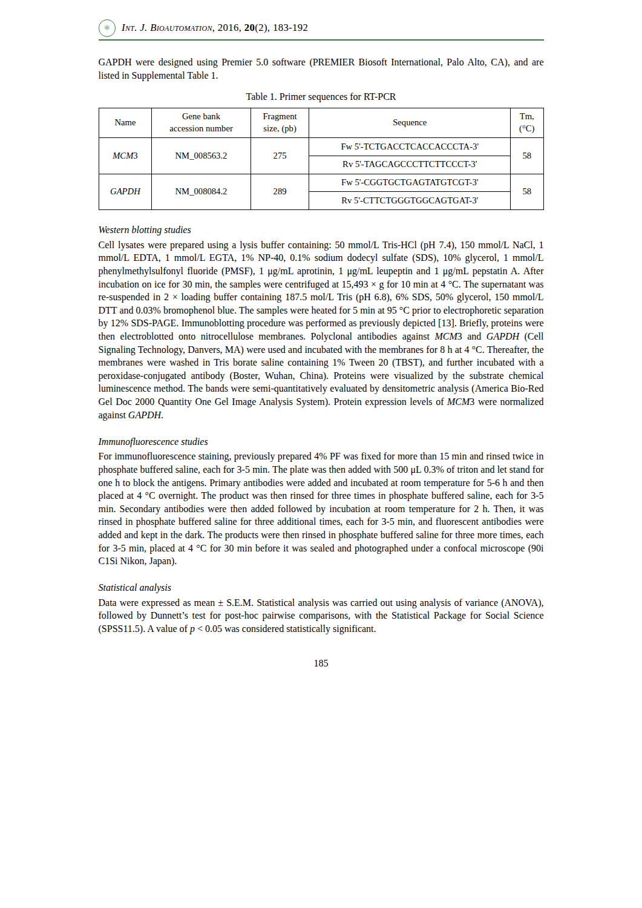⚛
Int. J. Bioautomation, 2016, 20(2), 183-192
GAPDH were designed using Premier 5.0 software (PREMIER Biosoft International, Palo Alto, CA), and are listed in Supplemental Table 1.
Table 1. Primer sequences for RT-PCR
| Name | Gene bank accession number | Fragment size, (pb) | Sequence | Tm, (°C) |
| --- | --- | --- | --- | --- |
| MCM 3 | NM_008563.2 | 275 | Fw 5'-TCTGACCTCACCACCCTA-3' | 58 |
| Rv 5'-TAGCAGCCCTTCTTCCCT-3' |
| GAPDH | NM_008084.2 | 289 | Fw 5'-CGGTGCTGAGTATGTCGT-3' | 58 |
| Rv 5'-CTTCTGGGTGGCAGTGAT-3' |
Western blotting studies
Cell lysates were prepared using a lysis buffer containing: 50 mmol/L Tris-HCl (pH 7.4), 150 mmol/L NaCl, 1 mmol/L EDTA, 1 mmol/L EGTA, 1% NP-40, 0.1% sodium dodecyl sulfate (SDS), 10% glycerol, 1 mmol/L phenylmethylsulfonyl fluoride (PMSF), 1 μg/mL aprotinin, 1 μg/mL leupeptin and 1 μg/mL pepstatin A. After incubation on ice for 30 min, the samples were centrifuged at 15,493 × g for 10 min at 4 °C. The supernatant was re-suspended in 2 × loading buffer containing 187.5 mol/L Tris (pH 6.8), 6% SDS, 50% glycerol, 150 mmol/L DTT and 0.03% bromophenol blue. The samples were heated for 5 min at 95 °C prior to electrophoretic separation by 12% SDS-PAGE. Immunoblotting procedure was performed as previously depicted [13]. Briefly, proteins were then electroblotted onto nitrocellulose membranes. Polyclonal antibodies against MCM3 and GAPDH (Cell Signaling Technology, Danvers, MA) were used and incubated with the membranes for 8 h at 4 °C. Thereafter, the membranes were washed in Tris borate saline containing 1% Tween 20 (TBST), and further incubated with a peroxidase-conjugated antibody (Boster, Wuhan, China). Proteins were visualized by the substrate chemical luminescence method. The bands were semi-quantitatively evaluated by densitometric analysis (America Bio-Red Gel Doc 2000 Quantity One Gel Image Analysis System). Protein expression levels of MCM3 were normalized against GAPDH.
Immunofluorescence studies
For immunofluorescence staining, previously prepared 4% PF was fixed for more than 15 min and rinsed twice in phosphate buffered saline, each for 3-5 min. The plate was then added with 500 μL 0.3% of triton and let stand for one h to block the antigens. Primary antibodies were added and incubated at room temperature for 5-6 h and then placed at 4 °C overnight. The product was then rinsed for three times in phosphate buffered saline, each for 3-5 min. Secondary antibodies were then added followed by incubation at room temperature for 2 h. Then, it was rinsed in phosphate buffered saline for three additional times, each for 3-5 min, and fluorescent antibodies were added and kept in the dark. The products were then rinsed in phosphate buffered saline for three more times, each for 3-5 min, placed at 4 °C for 30 min before it was sealed and photographed under a confocal microscope (90i C1Si Nikon, Japan).
Statistical analysis
Data were expressed as mean ± S.E.M. Statistical analysis was carried out using analysis of variance (ANOVA), followed by Dunnett’s test for post-hoc pairwise comparisons, with the Statistical Package for Social Science (SPSS11.5). A value of p < 0.05 was considered statistically significant.
185